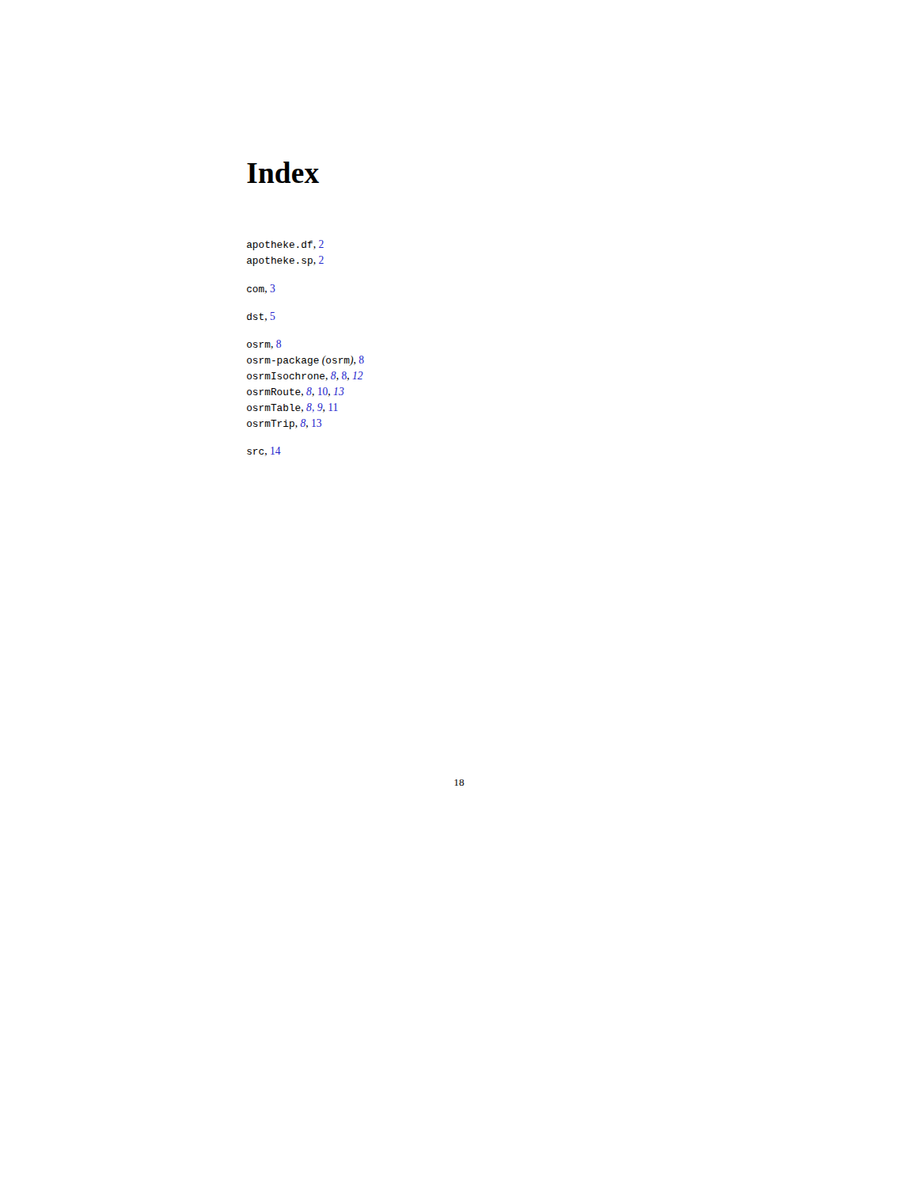Index
apotheke.df, 2
apotheke.sp, 2
com, 3
dst, 5
osrm, 8
osrm-package (osrm), 8
osrmIsochrone, 8, 8, 12
osrmRoute, 8, 10, 13
osrmTable, 8, 9, 11
osrmTrip, 8, 13
src, 14
18